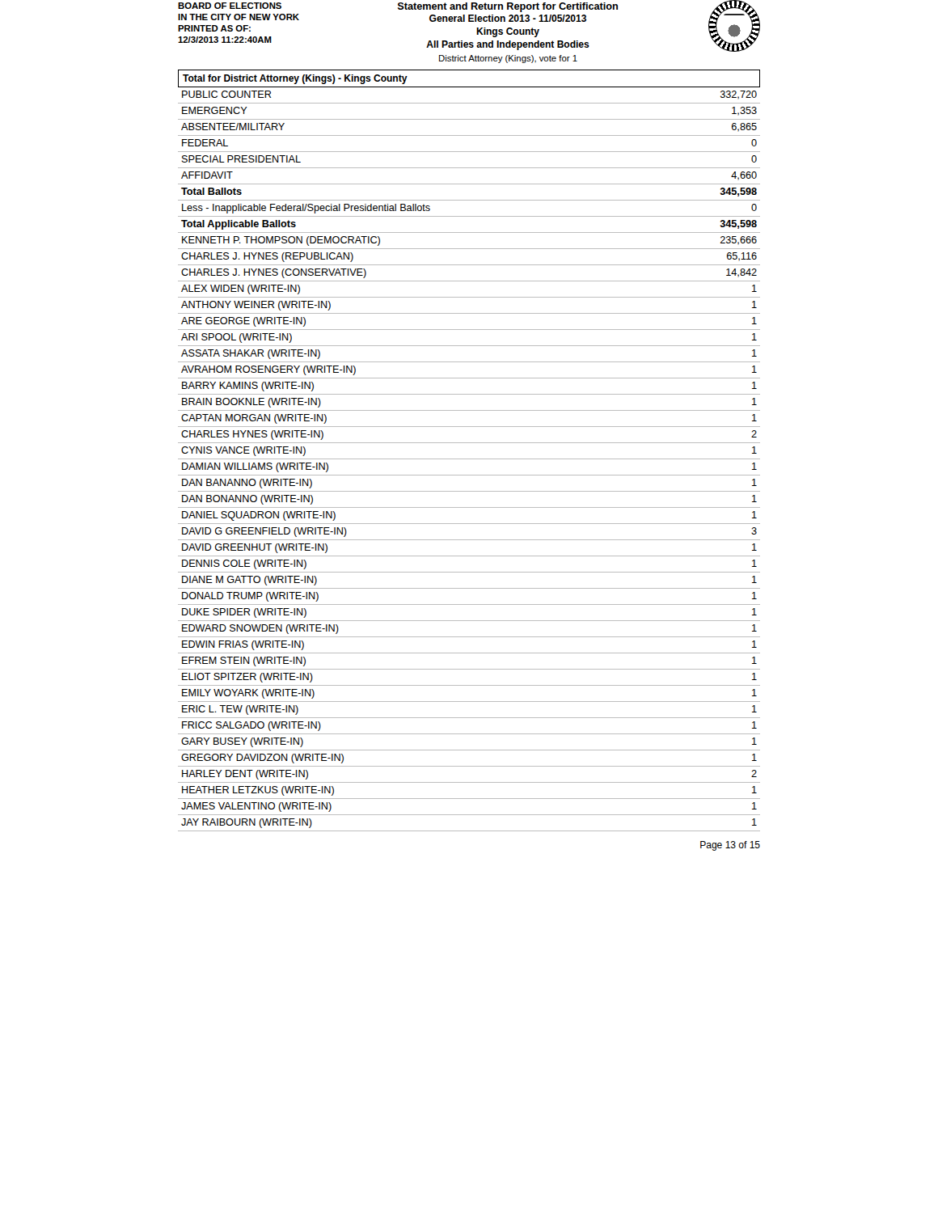BOARD OF ELECTIONS
IN THE CITY OF NEW YORK
PRINTED AS OF:
12/3/2013 11:22:40AM
Statement and Return Report for Certification
General Election 2013 - 11/05/2013
Kings County
All Parties and Independent Bodies
District Attorney (Kings), vote for 1
Total for District Attorney (Kings) - Kings County
| PUBLIC COUNTER | 332,720 |
| EMERGENCY | 1,353 |
| ABSENTEE/MILITARY | 6,865 |
| FEDERAL | 0 |
| SPECIAL PRESIDENTIAL | 0 |
| AFFIDAVIT | 4,660 |
| Total Ballots | 345,598 |
| Less - Inapplicable Federal/Special Presidential Ballots | 0 |
| Total Applicable Ballots | 345,598 |
| KENNETH P. THOMPSON (DEMOCRATIC) | 235,666 |
| CHARLES J. HYNES (REPUBLICAN) | 65,116 |
| CHARLES J. HYNES (CONSERVATIVE) | 14,842 |
| ALEX WIDEN (WRITE-IN) | 1 |
| ANTHONY WEINER (WRITE-IN) | 1 |
| ARE GEORGE (WRITE-IN) | 1 |
| ARI SPOOL (WRITE-IN) | 1 |
| ASSATA SHAKAR (WRITE-IN) | 1 |
| AVRAHOM ROSENGERY (WRITE-IN) | 1 |
| BARRY KAMINS (WRITE-IN) | 1 |
| BRAIN BOOKNLE (WRITE-IN) | 1 |
| CAPTAN MORGAN (WRITE-IN) | 1 |
| CHARLES HYNES (WRITE-IN) | 2 |
| CYNIS VANCE (WRITE-IN) | 1 |
| DAMIAN WILLIAMS (WRITE-IN) | 1 |
| DAN BANANNO (WRITE-IN) | 1 |
| DAN BONANNO (WRITE-IN) | 1 |
| DANIEL SQUADRON (WRITE-IN) | 1 |
| DAVID G GREENFIELD (WRITE-IN) | 3 |
| DAVID GREENHUT (WRITE-IN) | 1 |
| DENNIS COLE (WRITE-IN) | 1 |
| DIANE M GATTO (WRITE-IN) | 1 |
| DONALD TRUMP (WRITE-IN) | 1 |
| DUKE SPIDER (WRITE-IN) | 1 |
| EDWARD SNOWDEN (WRITE-IN) | 1 |
| EDWIN FRIAS (WRITE-IN) | 1 |
| EFREM STEIN (WRITE-IN) | 1 |
| ELIOT SPITZER (WRITE-IN) | 1 |
| EMILY WOYARK (WRITE-IN) | 1 |
| ERIC L. TEW (WRITE-IN) | 1 |
| FRICC SALGADO (WRITE-IN) | 1 |
| GARY BUSEY (WRITE-IN) | 1 |
| GREGORY DAVIDZON (WRITE-IN) | 1 |
| HARLEY DENT (WRITE-IN) | 2 |
| HEATHER LETZKUS (WRITE-IN) | 1 |
| JAMES VALENTINO (WRITE-IN) | 1 |
| JAY RAIBOURN (WRITE-IN) | 1 |
Page 13 of 15